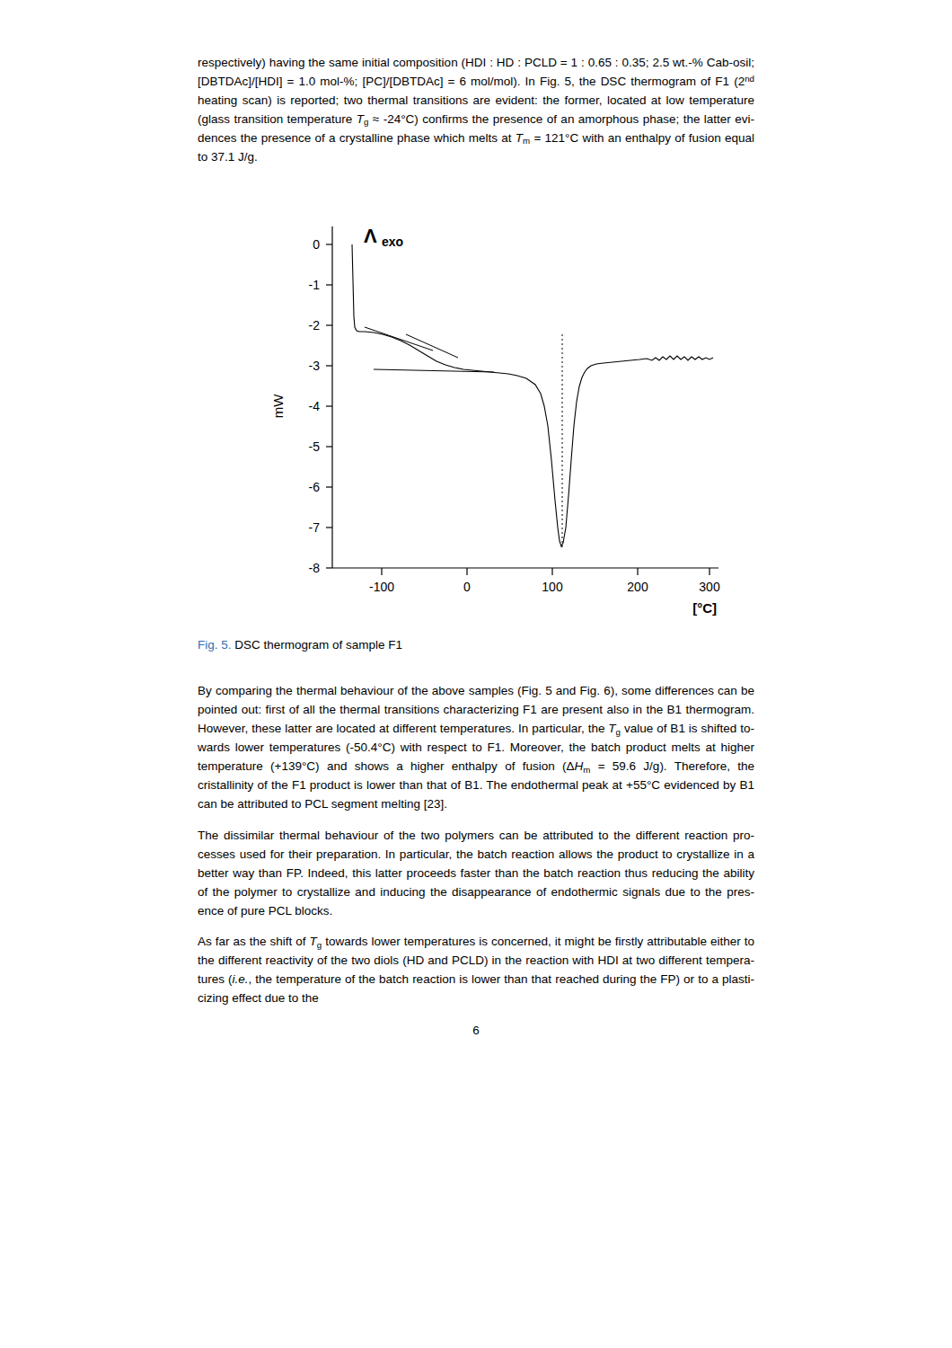respectively) having the same initial composition (HDI : HD : PCLD = 1 : 0.65 : 0.35; 2.5 wt.-% Cab-osil; [DBTDAc]/[HDI] = 1.0 mol-%; [PC]/[DBTDAc] = 6 mol/mol). In Fig. 5, the DSC thermogram of F1 (2nd heating scan) is reported; two thermal transitions are evident: the former, located at low temperature (glass transition temperature Tg ≈ -24°C) confirms the presence of an amorphous phase; the latter evidences the presence of a crystalline phase which melts at Tm = 121°C with an enthalpy of fusion equal to 37.1 J/g.
0 -1 -2 -3 -4 -5 -6 -7 -8 mW -100 0 100 200 300 [°C] Λ exo
Fig. 5. DSC thermogram of sample F1
By comparing the thermal behaviour of the above samples (Fig. 5 and Fig. 6), some differences can be pointed out: first of all the thermal transitions characterizing F1 are present also in the B1 thermogram. However, these latter are located at different temperatures. In particular, the Tg value of B1 is shifted towards lower temperatures (-50.4°C) with respect to F1. Moreover, the batch product melts at higher temperature (+139°C) and shows a higher enthalpy of fusion (ΔHm = 59.6 J/g). Therefore, the cristallinity of the F1 product is lower than that of B1. The endothermal peak at +55°C evidenced by B1 can be attributed to PCL segment melting [23].
The dissimilar thermal behaviour of the two polymers can be attributed to the different reaction processes used for their preparation. In particular, the batch reaction allows the product to crystallize in a better way than FP. Indeed, this latter proceeds faster than the batch reaction thus reducing the ability of the polymer to crystallize and inducing the disappearance of endothermic signals due to the presence of pure PCL blocks.
As far as the shift of Tg towards lower temperatures is concerned, it might be firstly attributable either to the different reactivity of the two diols (HD and PCLD) in the reaction with HDI at two different temperatures (i.e., the temperature of the batch reaction is lower than that reached during the FP) or to a plasticizing effect due to the
6